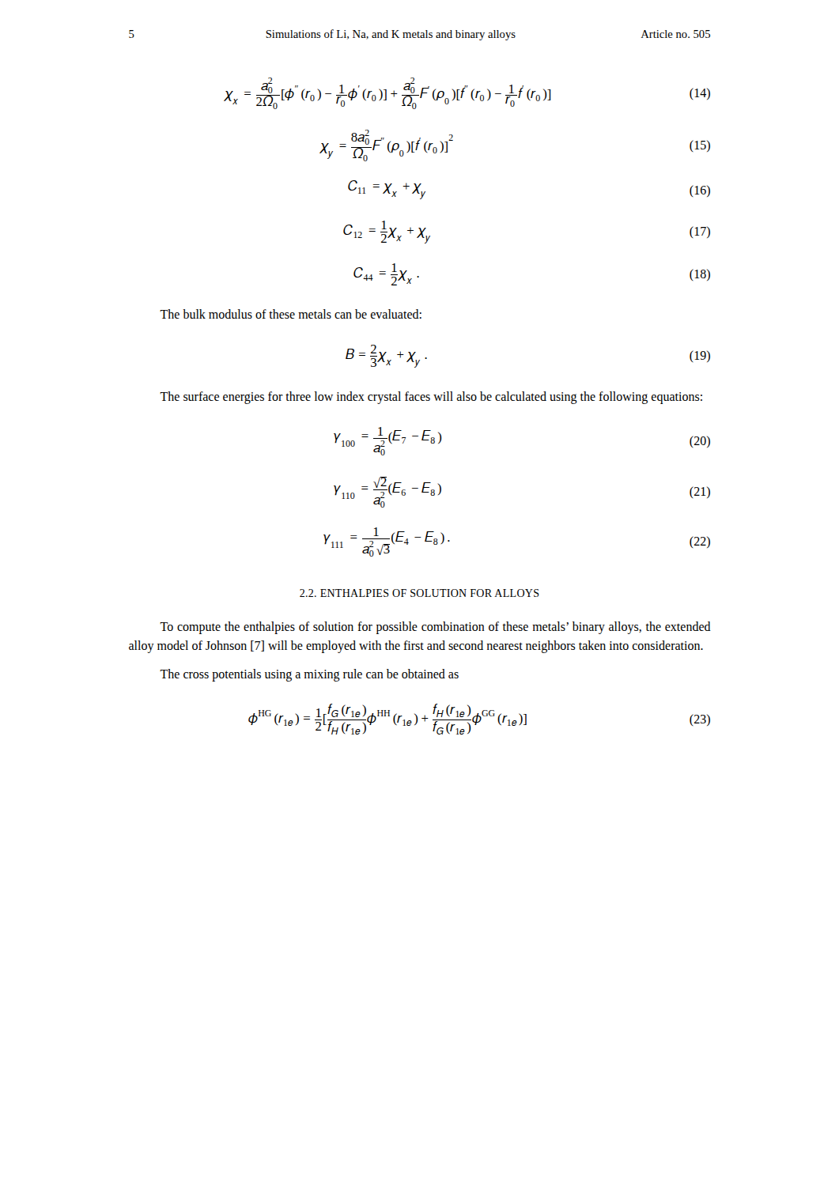5 Simulations of Li, Na, and K metals and binary alloys Article no. 505
χx = a02 2Ω0 [ ϕ″ (r0) − 1 r0 ϕ′ (r0) ] + a02 Ω0 F′ (ρ0) [ f″ (r0) − 1 r0 f′ (r0) ]
(14)
χy = 8a02 Ω0 F″ (ρ0) [ f′ (r0) ] 2
(15)
C11 = χx + χy
(16)
C12 = 12 χx + χy
(17)
C44 = 12 χx .
(18)
The bulk modulus of these metals can be evaluated:
B = 23 χx + χy .
(19)
The surface energies for three low index crystal faces will also be calculated using the following equations:
γ100 = 1 a02 ( E7 − E8 )
(20)
γ110 = 2 a02 ( E6 − E8 )
(21)
γ111 = 1 a02 3 ( E4 − E8 ) .
(22)
2.2. Enthalpies of solution for alloys
To compute the enthalpies of solution for possible combination of these metals’ binary alloys, the extended alloy model of Johnson [7] will be employed with the first and second nearest neighbors taken into consideration.
The cross potentials using a mixing rule can be obtained as
ϕHG (r1e) = 12 [ fG (r1e) fH (r1e) ϕHH (r1e) + fH (r1e) fG (r1e) ϕGG (r1e) ]
(23)